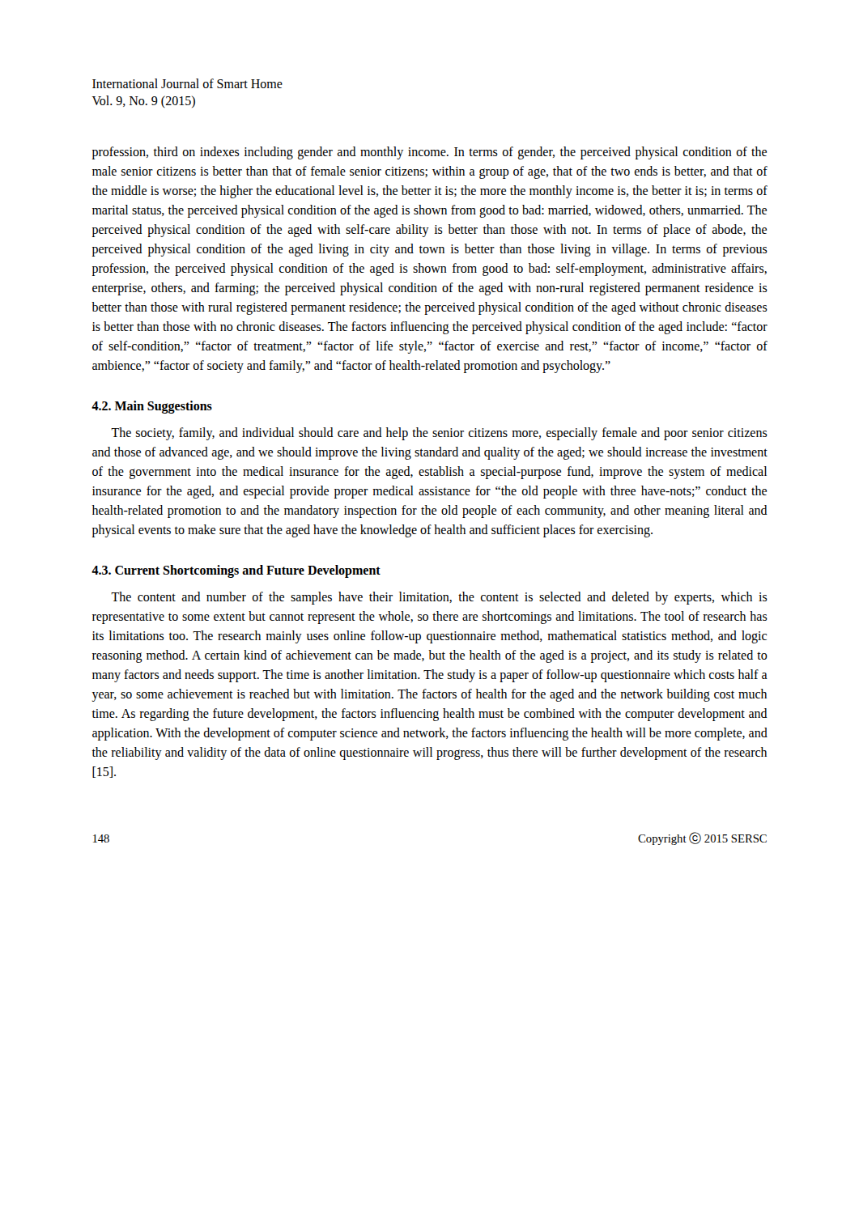International Journal of Smart Home
Vol. 9, No. 9 (2015)
profession, third on indexes including gender and monthly income. In terms of gender, the perceived physical condition of the male senior citizens is better than that of female senior citizens; within a group of age, that of the two ends is better, and that of the middle is worse; the higher the educational level is, the better it is; the more the monthly income is, the better it is; in terms of marital status, the perceived physical condition of the aged is shown from good to bad: married, widowed, others, unmarried. The perceived physical condition of the aged with self-care ability is better than those with not. In terms of place of abode, the perceived physical condition of the aged living in city and town is better than those living in village. In terms of previous profession, the perceived physical condition of the aged is shown from good to bad: self-employment, administrative affairs, enterprise, others, and farming; the perceived physical condition of the aged with non-rural registered permanent residence is better than those with rural registered permanent residence; the perceived physical condition of the aged without chronic diseases is better than those with no chronic diseases. The factors influencing the perceived physical condition of the aged include: “factor of self-condition,” “factor of treatment,” “factor of life style,” “factor of exercise and rest,” “factor of income,” “factor of ambience,” “factor of society and family,” and “factor of health-related promotion and psychology.”
4.2. Main Suggestions
The society, family, and individual should care and help the senior citizens more, especially female and poor senior citizens and those of advanced age, and we should improve the living standard and quality of the aged; we should increase the investment of the government into the medical insurance for the aged, establish a special-purpose fund, improve the system of medical insurance for the aged, and especial provide proper medical assistance for “the old people with three have-nots;” conduct the health-related promotion to and the mandatory inspection for the old people of each community, and other meaning literal and physical events to make sure that the aged have the knowledge of health and sufficient places for exercising.
4.3. Current Shortcomings and Future Development
The content and number of the samples have their limitation, the content is selected and deleted by experts, which is representative to some extent but cannot represent the whole, so there are shortcomings and limitations. The tool of research has its limitations too. The research mainly uses online follow-up questionnaire method, mathematical statistics method, and logic reasoning method. A certain kind of achievement can be made, but the health of the aged is a project, and its study is related to many factors and needs support. The time is another limitation. The study is a paper of follow-up questionnaire which costs half a year, so some achievement is reached but with limitation. The factors of health for the aged and the network building cost much time. As regarding the future development, the factors influencing health must be combined with the computer development and application. With the development of computer science and network, the factors influencing the health will be more complete, and the reliability and validity of the data of online questionnaire will progress, thus there will be further development of the research [15].
148 Copyright ⓒ 2015 SERSC